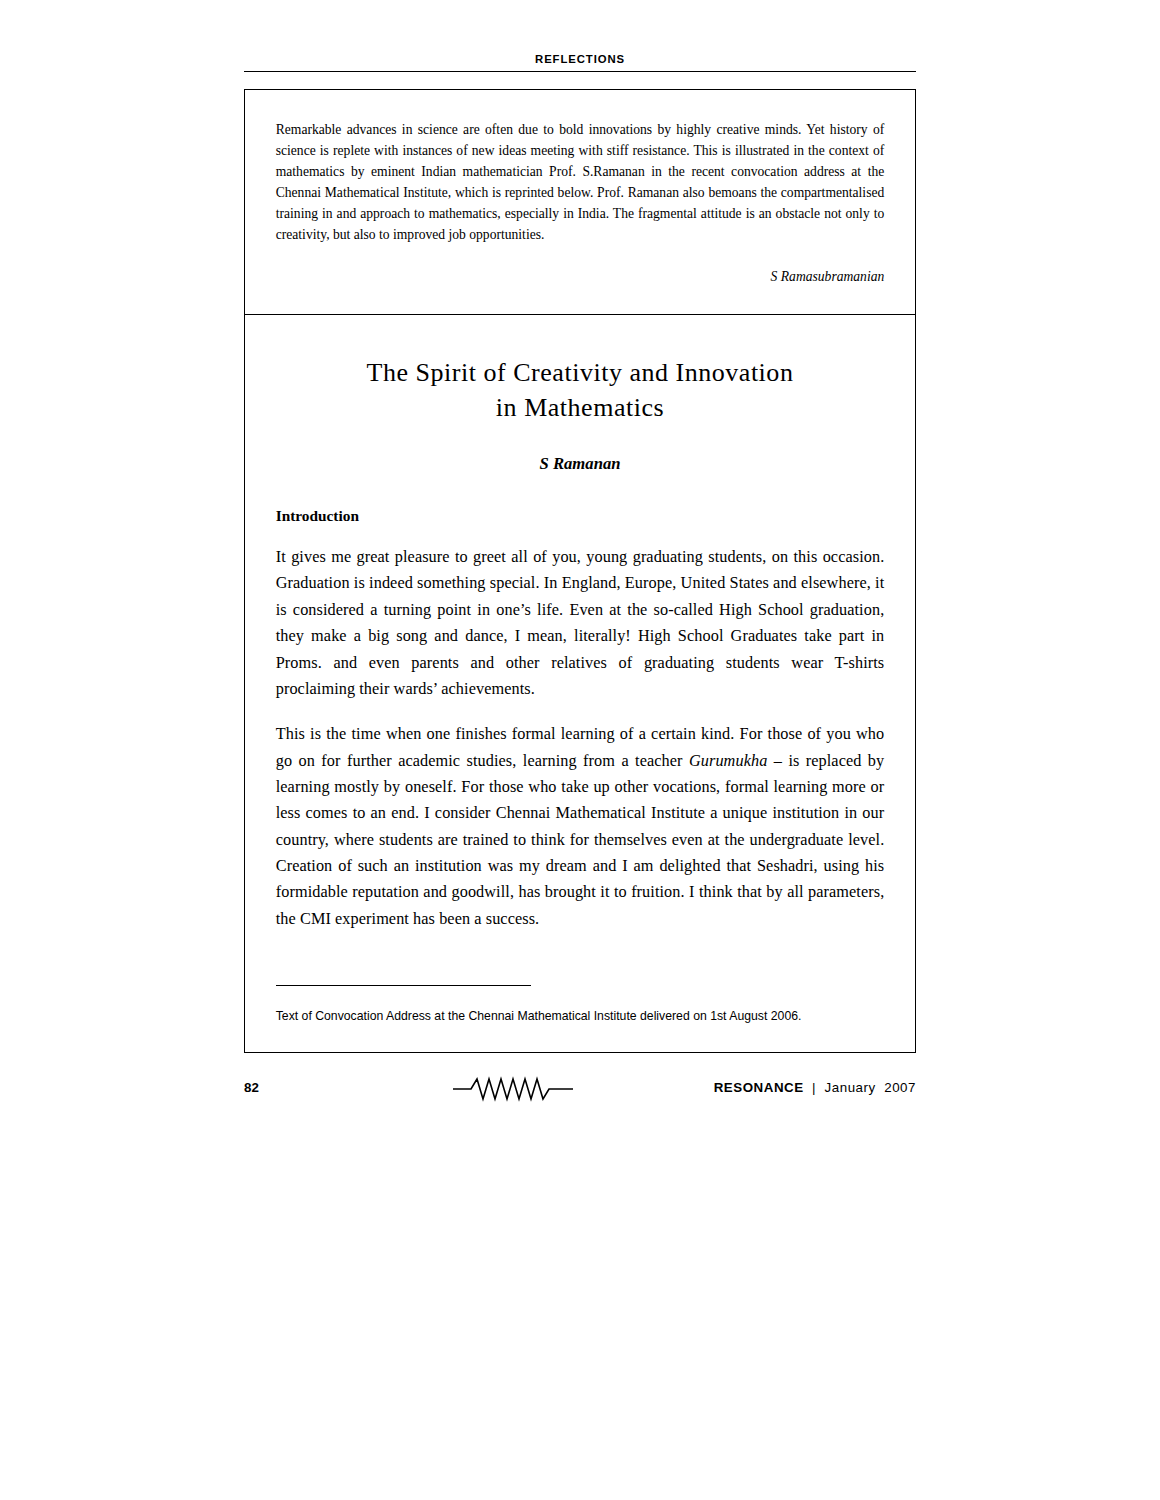REFLECTIONS
Remarkable advances in science are often due to bold innovations by highly creative minds. Yet history of science is replete with instances of new ideas meeting with stiff resistance. This is illustrated in the context of mathematics by eminent Indian mathematician Prof. S.Ramanan in the recent convocation address at the Chennai Mathematical Institute, which is reprinted below. Prof. Ramanan also bemoans the compartmentalised training in and approach to mathematics, especially in India. The fragmental attitude is an obstacle not only to creativity, but also to improved job opportunities.
S Ramasubramanian
The Spirit of Creativity and Innovation
in Mathematics
S Ramanan
Introduction
It gives me great pleasure to greet all of you, young graduating students, on this occasion. Graduation is indeed something special. In England, Europe, United States and elsewhere, it is considered a turning point in one’s life. Even at the so-called High School graduation, they make a big song and dance, I mean, literally! High School Graduates take part in Proms. and even parents and other relatives of graduating students wear T-shirts proclaiming their wards’ achievements.
This is the time when one finishes formal learning of a certain kind. For those of you who go on for further academic studies, learning from a teacher Gurumukha – is replaced by learning mostly by oneself. For those who take up other vocations, formal learning more or less comes to an end. I consider Chennai Mathematical Institute a unique institution in our country, where students are trained to think for themselves even at the undergraduate level. Creation of such an institution was my dream and I am delighted that Seshadri, using his formidable reputation and goodwill, has brought it to fruition. I think that by all parameters, the CMI experiment has been a success.
Text of Convocation Address at the Chennai Mathematical Institute delivered on 1st August 2006.
82
RESONANCE | January 2007